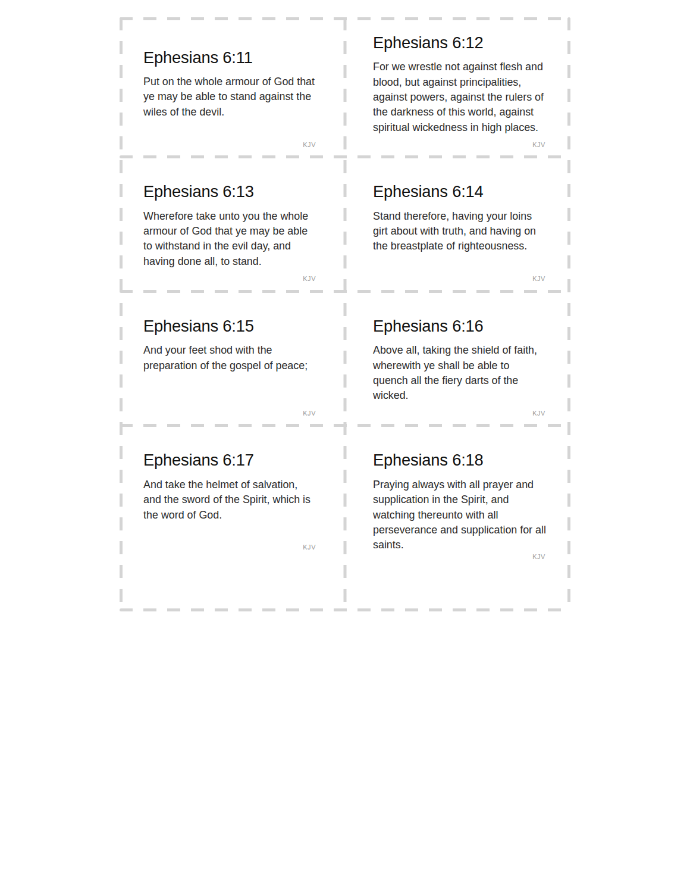Ephesians 6:11
Put on the whole armour of God that ye may be able to stand against the wiles of the devil.
KJV
Ephesians 6:12
For we wrestle not against flesh and blood, but against principalities, against powers, against the rulers of the darkness of this world, against spiritual wickedness in high places.
KJV
Ephesians 6:13
Wherefore take unto you the whole armour of God that ye may be able to withstand in the evil day, and having done all, to stand.
KJV
Ephesians 6:14
Stand therefore, having your loins girt about with truth, and having on the breastplate of righteousness.
KJV
Ephesians 6:15
And your feet shod with the preparation of the gospel of peace;
KJV
Ephesians 6:16
Above all, taking the shield of faith, wherewith ye shall be able to quench all the fiery darts of the wicked.
KJV
Ephesians 6:17
And take the helmet of salvation, and the sword of the Spirit, which is the word of God.
KJV
Ephesians 6:18
Praying always with all prayer and supplication in the Spirit, and watching thereunto with all perseverance and supplication for all saints.
KJV